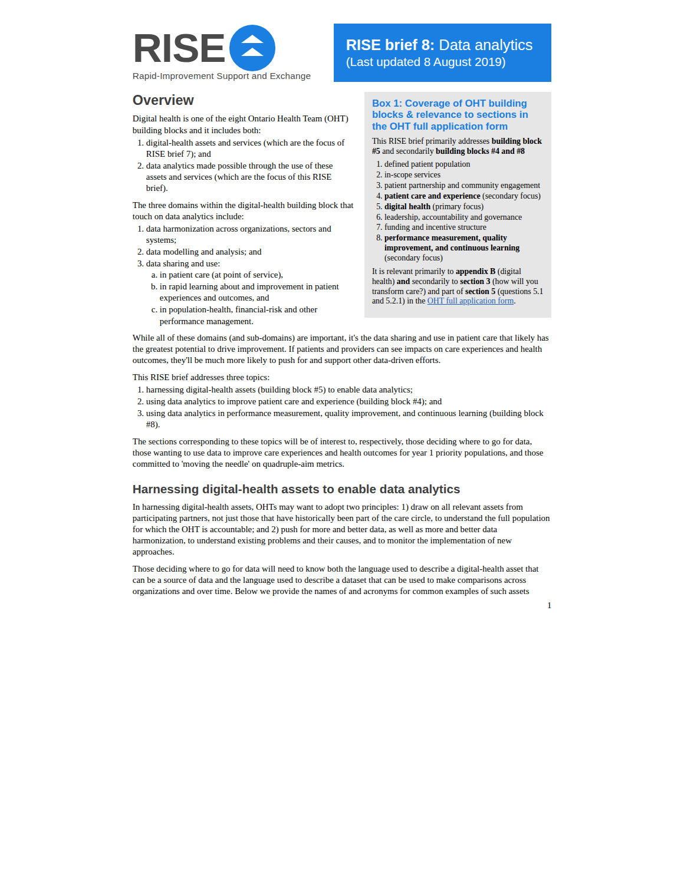RISE
Rapid-Improvement Support and Exchange
RISE brief 8: Data analytics
(Last updated 8 August 2019)
Box 1: Coverage of OHT building blocks & relevance to sections in the OHT full application form
This RISE brief primarily addresses building block #5 and secondarily building blocks #4 and #8
defined patient population
in-scope services
patient partnership and community engagement
patient care and experience (secondary focus)
digital health (primary focus)
leadership, accountability and governance
funding and incentive structure
performance measurement, quality improvement, and continuous learning (secondary focus)
It is relevant primarily to appendix B (digital health) and secondarily to section 3 (how will you transform care?) and part of section 5 (questions 5.1 and 5.2.1) in the OHT full application form.
Overview
Digital health is one of the eight Ontario Health Team (OHT) building blocks and it includes both:
digital-health assets and services (which are the focus of RISE brief 7); and
data analytics made possible through the use of these assets and services (which are the focus of this RISE brief).
The three domains within the digital-health building block that touch on data analytics include:
data harmonization across organizations, sectors and systems;
data modelling and analysis; and
data sharing and use:
in patient care (at point of service),
in rapid learning about and improvement in patient experiences and outcomes, and
in population-health, financial-risk and other performance management.
While all of these domains (and sub-domains) are important, it's the data sharing and use in patient care that likely has the greatest potential to drive improvement. If patients and providers can see impacts on care experiences and health outcomes, they'll be much more likely to push for and support other data-driven efforts.
This RISE brief addresses three topics:
harnessing digital-health assets (building block #5) to enable data analytics;
using data analytics to improve patient care and experience (building block #4); and
using data analytics in performance measurement, quality improvement, and continuous learning (building block #8).
The sections corresponding to these topics will be of interest to, respectively, those deciding where to go for data, those wanting to use data to improve care experiences and health outcomes for year 1 priority populations, and those committed to 'moving the needle' on quadruple-aim metrics.
Harnessing digital-health assets to enable data analytics
In harnessing digital-health assets, OHTs may want to adopt two principles: 1) draw on all relevant assets from participating partners, not just those that have historically been part of the care circle, to understand the full population for which the OHT is accountable; and 2) push for more and better data, as well as more and better data harmonization, to understand existing problems and their causes, and to monitor the implementation of new approaches.
Those deciding where to go for data will need to know both the language used to describe a digital-health asset that can be a source of data and the language used to describe a dataset that can be used to make comparisons across organizations and over time. Below we provide the names of and acronyms for common examples of such assets
1